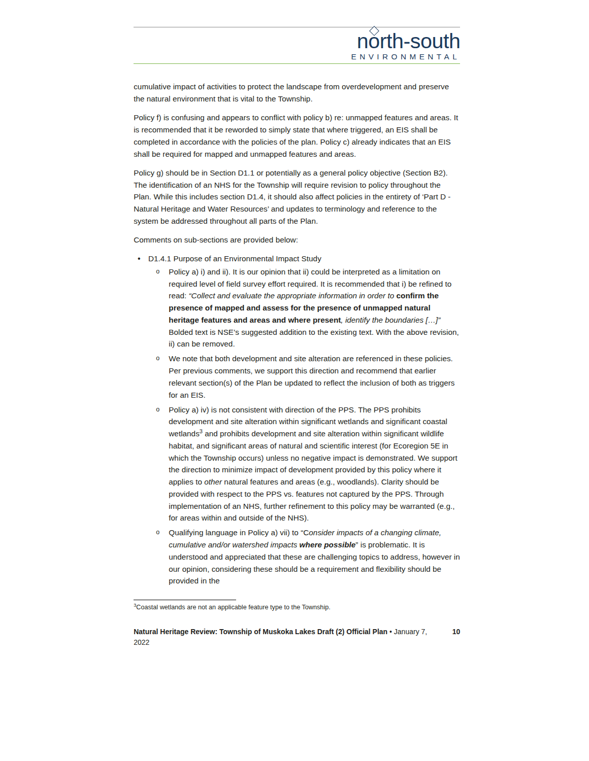north-south
ENVIRONMENTAL
cumulative impact of activities to protect the landscape from overdevelopment and preserve the natural environment that is vital to the Township.
Policy f) is confusing and appears to conflict with policy b) re: unmapped features and areas. It is recommended that it be reworded to simply state that where triggered, an EIS shall be completed in accordance with the policies of the plan. Policy c) already indicates that an EIS shall be required for mapped and unmapped features and areas.
Policy g) should be in Section D1.1 or potentially as a general policy objective (Section B2). The identification of an NHS for the Township will require revision to policy throughout the Plan. While this includes section D1.4, it should also affect policies in the entirety of ‘Part D - Natural Heritage and Water Resources’ and updates to terminology and reference to the system be addressed throughout all parts of the Plan.
Comments on sub-sections are provided below:
D1.4.1 Purpose of an Environmental Impact Study
Policy a) i) and ii). It is our opinion that ii) could be interpreted as a limitation on required level of field survey effort required. It is recommended that i) be refined to read: “Collect and evaluate the appropriate information in order to confirm the presence of mapped and assess for the presence of unmapped natural heritage features and areas and where present, identify the boundaries […]” Bolded text is NSE’s suggested addition to the existing text. With the above revision, ii) can be removed.
We note that both development and site alteration are referenced in these policies. Per previous comments, we support this direction and recommend that earlier relevant section(s) of the Plan be updated to reflect the inclusion of both as triggers for an EIS.
Policy a) iv) is not consistent with direction of the PPS. The PPS prohibits development and site alteration within significant wetlands and significant coastal wetlands3 and prohibits development and site alteration within significant wildlife habitat, and significant areas of natural and scientific interest (for Ecoregion 5E in which the Township occurs) unless no negative impact is demonstrated. We support the direction to minimize impact of development provided by this policy where it applies to other natural features and areas (e.g., woodlands). Clarity should be provided with respect to the PPS vs. features not captured by the PPS. Through implementation of an NHS, further refinement to this policy may be warranted (e.g., for areas within and outside of the NHS).
Qualifying language in Policy a) vii) to “Consider impacts of a changing climate, cumulative and/or watershed impacts where possible” is problematic. It is understood and appreciated that these are challenging topics to address, however in our opinion, considering these should be a requirement and flexibility should be provided in the
3Coastal wetlands are not an applicable feature type to the Township.
Natural Heritage Review: Township of Muskoka Lakes Draft (2) Official Plan • January 7, 2022
10